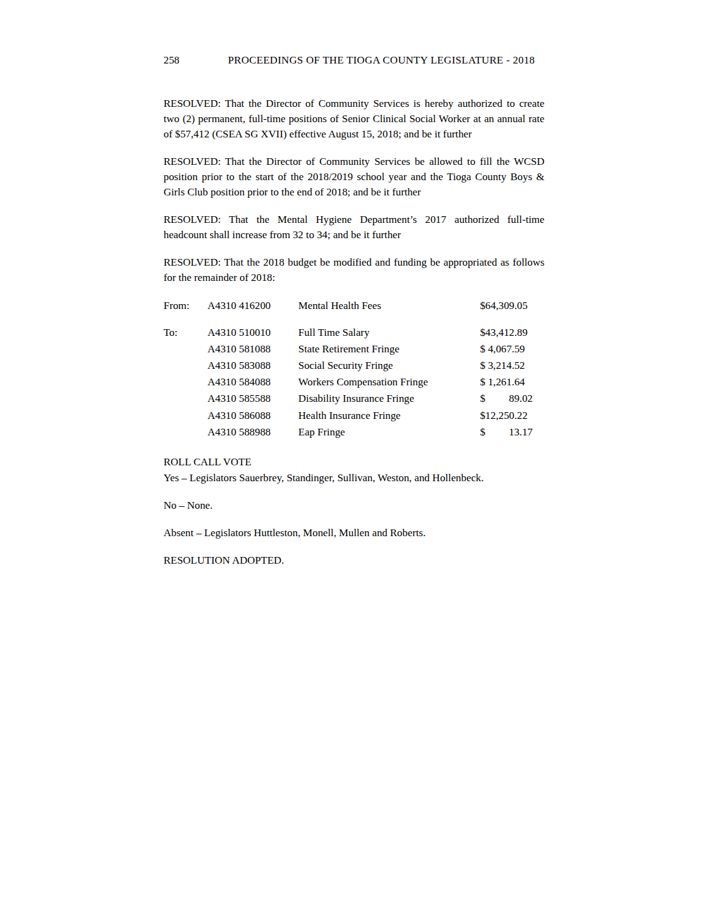258
PROCEEDINGS OF THE TIOGA COUNTY LEGISLATURE - 2018
RESOLVED: That the Director of Community Services is hereby authorized to create two (2) permanent, full-time positions of Senior Clinical Social Worker at an annual rate of $57,412 (CSEA SG XVII) effective August 15, 2018; and be it further
RESOLVED: That the Director of Community Services be allowed to fill the WCSD position prior to the start of the 2018/2019 school year and the Tioga County Boys & Girls Club position prior to the end of 2018; and be it further
RESOLVED: That the Mental Hygiene Department’s 2017 authorized full-time headcount shall increase from 32 to 34; and be it further
RESOLVED: That the 2018 budget be modified and funding be appropriated as follows for the remainder of 2018:
| From: | A4310 416200 | Mental Health Fees | $64,309.05 |
| To: | A4310 510010 | Full Time Salary | $43,412.89 |
| | A4310 581088 | State Retirement Fringe | $ 4,067.59 |
| | A4310 583088 | Social Security Fringe | $ 3,214.52 |
| | A4310 584088 | Workers Compensation Fringe | $ 1,261.64 |
| | A4310 585588 | Disability Insurance Fringe | $ 89.02 |
| | A4310 586088 | Health Insurance Fringe | $12,250.22 |
| | A4310 588988 | Eap Fringe | $ 13.17 |
ROLL CALL VOTE
Yes – Legislators Sauerbrey, Standinger, Sullivan, Weston, and Hollenbeck.
No – None.
Absent – Legislators Huttleston, Monell, Mullen and Roberts.
RESOLUTION ADOPTED.